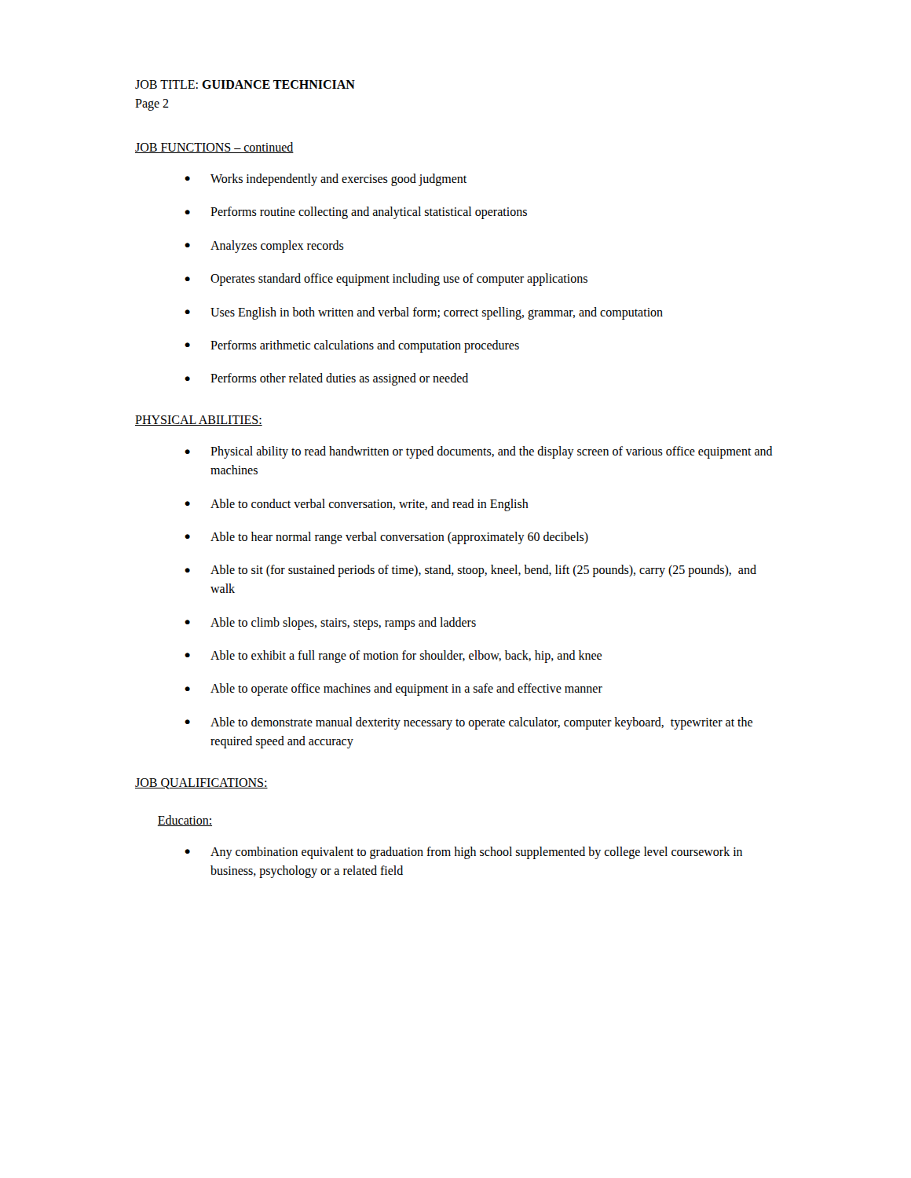JOB TITLE: GUIDANCE TECHNICIAN
Page 2
JOB FUNCTIONS – continued
Works independently and exercises good judgment
Performs routine collecting and analytical statistical operations
Analyzes complex records
Operates standard office equipment including use of computer applications
Uses English in both written and verbal form; correct spelling, grammar, and computation
Performs arithmetic calculations and computation procedures
Performs other related duties as assigned or needed
PHYSICAL ABILITIES:
Physical ability to read handwritten or typed documents, and the display screen of various office equipment and machines
Able to conduct verbal conversation, write, and read in English
Able to hear normal range verbal conversation (approximately 60 decibels)
Able to sit (for sustained periods of time), stand, stoop, kneel, bend, lift (25 pounds), carry (25 pounds), and walk
Able to climb slopes, stairs, steps, ramps and ladders
Able to exhibit a full range of motion for shoulder, elbow, back, hip, and knee
Able to operate office machines and equipment in a safe and effective manner
Able to demonstrate manual dexterity necessary to operate calculator, computer keyboard, typewriter at the required speed and accuracy
JOB QUALIFICATIONS:
Education:
Any combination equivalent to graduation from high school supplemented by college level coursework in business, psychology or a related field